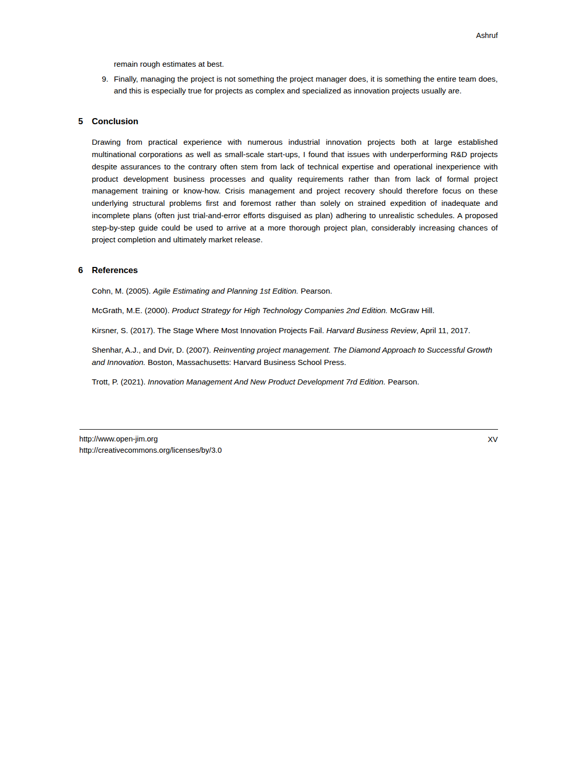Ashruf
remain rough estimates at best.
9. Finally, managing the project is not something the project manager does, it is something the entire team does, and this is especially true for projects as complex and specialized as innovation projects usually are.
5 Conclusion
Drawing from practical experience with numerous industrial innovation projects both at large established multinational corporations as well as small-scale start-ups, I found that issues with underperforming R&D projects despite assurances to the contrary often stem from lack of technical expertise and operational inexperience with product development business processes and quality requirements rather than from lack of formal project management training or know-how. Crisis management and project recovery should therefore focus on these underlying structural problems first and foremost rather than solely on strained expedition of inadequate and incomplete plans (often just trial-and-error efforts disguised as plan) adhering to unrealistic schedules. A proposed step-by-step guide could be used to arrive at a more thorough project plan, considerably increasing chances of project completion and ultimately market release.
6 References
Cohn, M. (2005). Agile Estimating and Planning 1st Edition. Pearson.
McGrath, M.E. (2000). Product Strategy for High Technology Companies 2nd Edition. McGraw Hill.
Kirsner, S. (2017). The Stage Where Most Innovation Projects Fail. Harvard Business Review, April 11, 2017.
Shenhar, A.J., and Dvir, D. (2007). Reinventing project management. The Diamond Approach to Successful Growth and Innovation. Boston, Massachusetts: Harvard Business School Press.
Trott, P. (2021). Innovation Management And New Product Development 7rd Edition. Pearson.
http://www.open-jim.org
http://creativecommons.org/licenses/by/3.0
XV